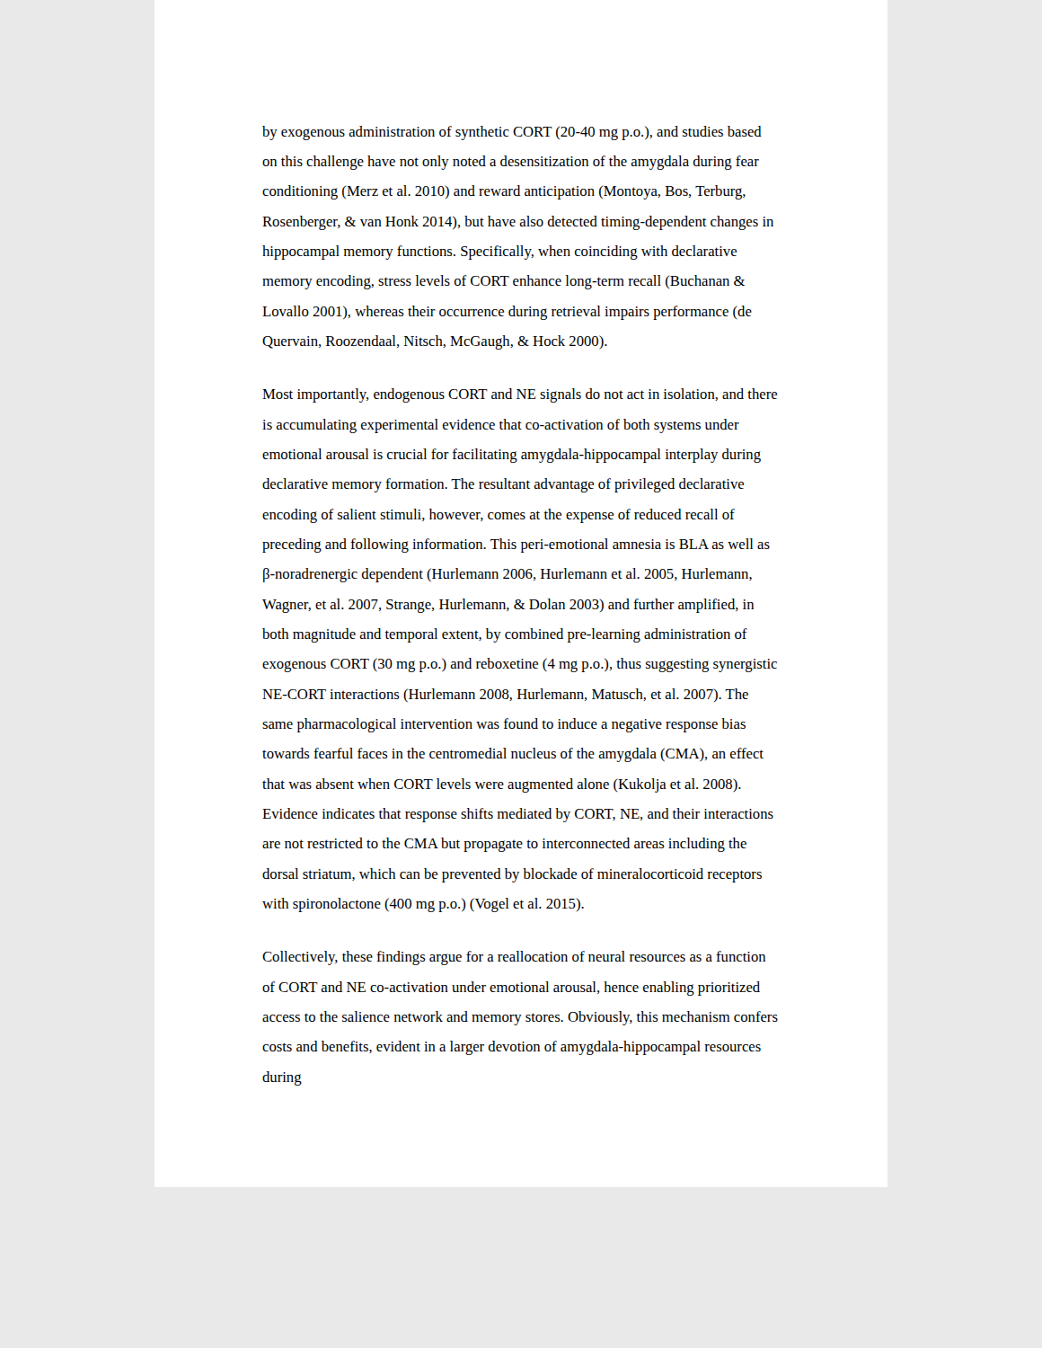by exogenous administration of synthetic CORT (20-40 mg p.o.), and studies based on this challenge have not only noted a desensitization of the amygdala during fear conditioning (Merz et al. 2010) and reward anticipation (Montoya, Bos, Terburg, Rosenberger, & van Honk 2014), but have also detected timing-dependent changes in hippocampal memory functions. Specifically, when coinciding with declarative memory encoding, stress levels of CORT enhance long-term recall (Buchanan & Lovallo 2001), whereas their occurrence during retrieval impairs performance (de Quervain, Roozendaal, Nitsch, McGaugh, & Hock 2000).
Most importantly, endogenous CORT and NE signals do not act in isolation, and there is accumulating experimental evidence that co-activation of both systems under emotional arousal is crucial for facilitating amygdala-hippocampal interplay during declarative memory formation. The resultant advantage of privileged declarative encoding of salient stimuli, however, comes at the expense of reduced recall of preceding and following information. This peri-emotional amnesia is BLA as well as β-noradrenergic dependent (Hurlemann 2006, Hurlemann et al. 2005, Hurlemann, Wagner, et al. 2007, Strange, Hurlemann, & Dolan 2003) and further amplified, in both magnitude and temporal extent, by combined pre-learning administration of exogenous CORT (30 mg p.o.) and reboxetine (4 mg p.o.), thus suggesting synergistic NE-CORT interactions (Hurlemann 2008, Hurlemann, Matusch, et al. 2007). The same pharmacological intervention was found to induce a negative response bias towards fearful faces in the centromedial nucleus of the amygdala (CMA), an effect that was absent when CORT levels were augmented alone (Kukolja et al. 2008). Evidence indicates that response shifts mediated by CORT, NE, and their interactions are not restricted to the CMA but propagate to interconnected areas including the dorsal striatum, which can be prevented by blockade of mineralocorticoid receptors with spironolactone (400 mg p.o.) (Vogel et al. 2015).
Collectively, these findings argue for a reallocation of neural resources as a function of CORT and NE co-activation under emotional arousal, hence enabling prioritized access to the salience network and memory stores. Obviously, this mechanism confers costs and benefits, evident in a larger devotion of amygdala-hippocampal resources during